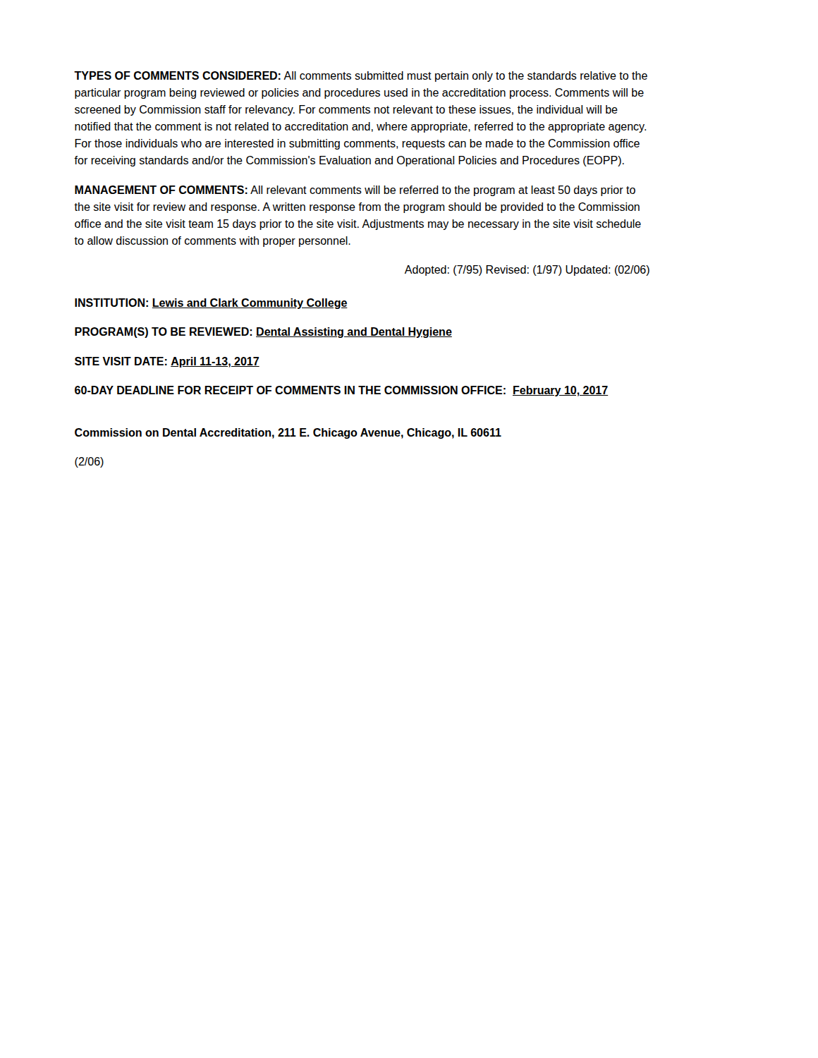TYPES OF COMMENTS CONSIDERED: All comments submitted must pertain only to the standards relative to the particular program being reviewed or policies and procedures used in the accreditation process. Comments will be screened by Commission staff for relevancy. For comments not relevant to these issues, the individual will be notified that the comment is not related to accreditation and, where appropriate, referred to the appropriate agency. For those individuals who are interested in submitting comments, requests can be made to the Commission office for receiving standards and/or the Commission's Evaluation and Operational Policies and Procedures (EOPP).
MANAGEMENT OF COMMENTS: All relevant comments will be referred to the program at least 50 days prior to the site visit for review and response. A written response from the program should be provided to the Commission office and the site visit team 15 days prior to the site visit. Adjustments may be necessary in the site visit schedule to allow discussion of comments with proper personnel.
Adopted: (7/95) Revised: (1/97) Updated: (02/06)
INSTITUTION: Lewis and Clark Community College
PROGRAM(S) TO BE REVIEWED: Dental Assisting and Dental Hygiene
SITE VISIT DATE: April 11-13, 2017
60-DAY DEADLINE FOR RECEIPT OF COMMENTS IN THE COMMISSION OFFICE: February 10, 2017
Commission on Dental Accreditation, 211 E. Chicago Avenue, Chicago, IL 60611
(2/06)